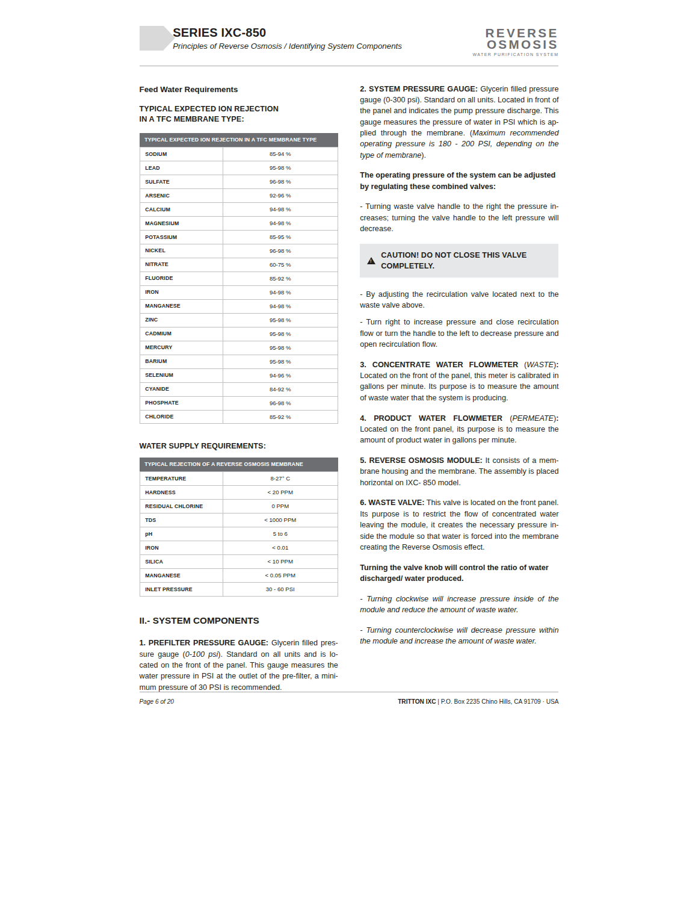SERIES IXC-850
Principles of Reverse Osmosis / Identifying System Components
REVERSE OSMOSIS WATER PURIFICATION SYSTEM
Feed Water Requirements
TYPICAL EXPECTED ION REJECTION
IN A TFC MEMBRANE TYPE:
TYPICAL EXPECTED ION REJECTION IN A TFC MEMBRANE TYPE
| SODIUM | 85-94 % |
| LEAD | 95-98 % |
| SULFATE | 96-98 % |
| ARSENIC | 92-96 % |
| CALCIUM | 94-98 % |
| MAGNESIUM | 94-98 % |
| POTASSIUM | 85-95 % |
| NICKEL | 96-98 % |
| NITRATE | 60-75 % |
| FLUORIDE | 85-92 % |
| IRON | 94-98 % |
| MANGANESE | 94-98 % |
| ZINC | 95-98 % |
| CADMIUM | 95-98 % |
| MERCURY | 95-98 % |
| BARIUM | 95-98 % |
| SELENIUM | 94-96 % |
| CYANIDE | 84-92 % |
| PHOSPHATE | 96-98 % |
| CHLORIDE | 85-92 % |
WATER SUPPLY REQUIREMENTS:
TYPICAL REJECTION OF A REVERSE OSMOSIS MEMBRANE
| TEMPERATURE | 8-27° C |
| HARDNESS | < 20 PPM |
| RESIDUAL CHLORINE | 0 PPM |
| TDS | < 1000 PPM |
| pH | 5 to 6 |
| IRON | < 0.01 |
| SILICA | < 10 PPM |
| MANGANESE | < 0.05 PPM |
| INLET PRESSURE | 30 - 60 PSI |
II.- SYSTEM COMPONENTS
1. PREFILTER PRESSURE GAUGE: Glycerin filled pressure gauge (0-100 psi). Standard on all units and is located on the front of the panel. This gauge measures the water pressure in PSI at the outlet of the pre-filter, a minimum pressure of 30 PSI is recommended.
2. SYSTEM PRESSURE GAUGE: Glycerin filled pressure gauge (0-300 psi). Standard on all units. Located in front of the panel and indicates the pump pressure discharge. This gauge measures the pressure of water in PSI which is applied through the membrane. (Maximum recommended operating pressure is 180 - 200 PSI, depending on the type of membrane).
The operating pressure of the system can be adjusted by regulating these combined valves:
- Turning waste valve handle to the right the pressure increases; turning the valve handle to the left pressure will decrease.
CAUTION! DO NOT CLOSE THIS VALVE COMPLETELY.
- By adjusting the recirculation valve located next to the waste valve above.
- Turn right to increase pressure and close recirculation flow or turn the handle to the left to decrease pressure and open recirculation flow.
3. CONCENTRATE WATER FLOWMETER (WASTE): Located on the front of the panel, this meter is calibrated in gallons per minute. Its purpose is to measure the amount of waste water that the system is producing.
4. PRODUCT WATER FLOWMETER (PERMEATE): Located on the front panel, its purpose is to measure the amount of product water in gallons per minute.
5. REVERSE OSMOSIS MODULE: It consists of a membrane housing and the membrane. The assembly is placed horizontal on IXC- 850 model.
6. WASTE VALVE: This valve is located on the front panel. Its purpose is to restrict the flow of concentrated water leaving the module, it creates the necessary pressure inside the module so that water is forced into the membrane creating the Reverse Osmosis effect.
Turning the valve knob will control the ratio of water discharged/ water produced.
- Turning clockwise will increase pressure inside of the module and reduce the amount of waste water.
- Turning counterclockwise will decrease pressure within the module and increase the amount of waste water.
Page 6 of 20
TRITTON IXC | P.O. Box 2235 Chino Hills, CA 91709 · USA